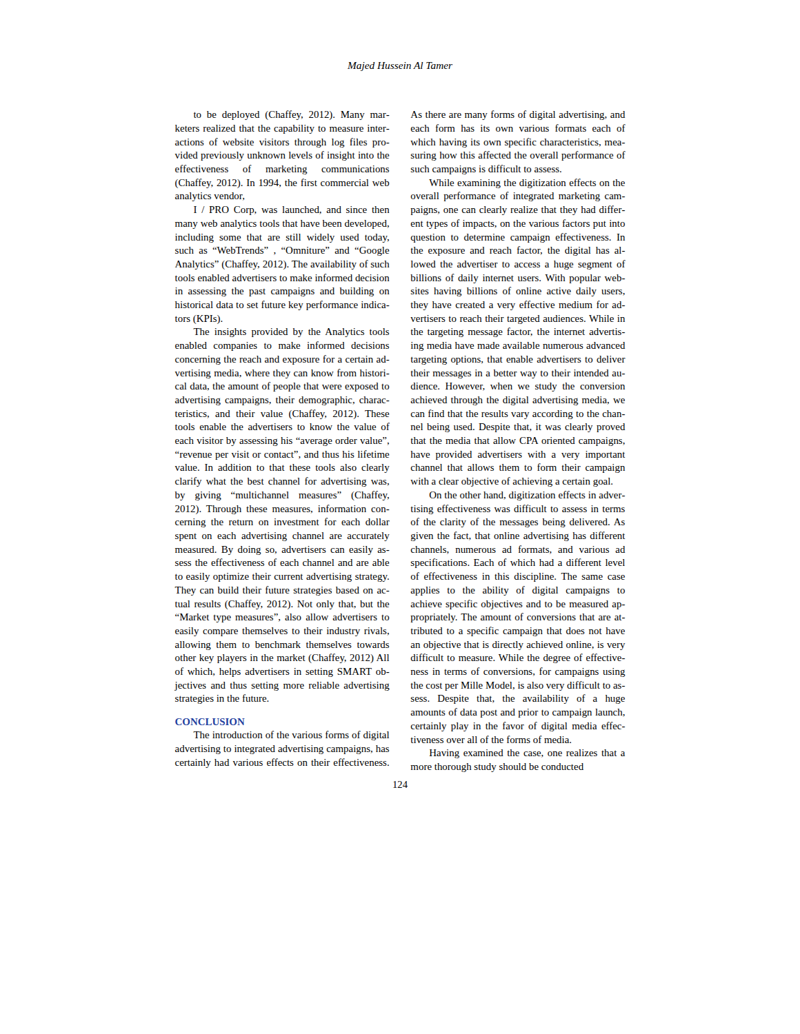Majed Hussein Al Tamer
to be deployed (Chaffey, 2012). Many marketers realized that the capability to measure interactions of website visitors through log files provided previously unknown levels of insight into the effectiveness of marketing communications (Chaffey, 2012). In 1994, the first commercial web analytics vendor,
I / PRO Corp, was launched, and since then many web analytics tools that have been developed, including some that are still widely used today, such as “WebTrends” , “Omniture” and “Google Analytics” (Chaffey, 2012). The availability of such tools enabled advertisers to make informed decision in assessing the past campaigns and building on historical data to set future key performance indicators (KPIs).
The insights provided by the Analytics tools enabled companies to make informed decisions concerning the reach and exposure for a certain advertising media, where they can know from historical data, the amount of people that were exposed to advertising campaigns, their demographic, characteristics, and their value (Chaffey, 2012). These tools enable the advertisers to know the value of each visitor by assessing his “average order value”, “revenue per visit or contact”, and thus his lifetime value. In addition to that these tools also clearly clarify what the best channel for advertising was, by giving “multichannel measures” (Chaffey, 2012). Through these measures, information concerning the return on investment for each dollar spent on each advertising channel are accurately measured. By doing so, advertisers can easily assess the effectiveness of each channel and are able to easily optimize their current advertising strategy. They can build their future strategies based on actual results (Chaffey, 2012). Not only that, but the “Market type measures”, also allow advertisers to easily compare themselves to their industry rivals, allowing them to benchmark themselves towards other key players in the market (Chaffey, 2012) All of which, helps advertisers in setting SMART objectives and thus setting more reliable advertising strategies in the future.
CONCLUSION
The introduction of the various forms of digital advertising to integrated advertising campaigns, has certainly had various effects on their effectiveness. As there are many forms of digital advertising, and each form has its own various formats each of which having its own specific characteristics, measuring how this affected the overall performance of such campaigns is difficult to assess.
While examining the digitization effects on the overall performance of integrated marketing campaigns, one can clearly realize that they had different types of impacts, on the various factors put into question to determine campaign effectiveness. In the exposure and reach factor, the digital has allowed the advertiser to access a huge segment of billions of daily internet users. With popular websites having billions of online active daily users, they have created a very effective medium for advertisers to reach their targeted audiences. While in the targeting message factor, the internet advertising media have made available numerous advanced targeting options, that enable advertisers to deliver their messages in a better way to their intended audience. However, when we study the conversion achieved through the digital advertising media, we can find that the results vary according to the channel being used. Despite that, it was clearly proved that the media that allow CPA oriented campaigns, have provided advertisers with a very important channel that allows them to form their campaign with a clear objective of achieving a certain goal.
On the other hand, digitization effects in advertising effectiveness was difficult to assess in terms of the clarity of the messages being delivered. As given the fact, that online advertising has different channels, numerous ad formats, and various ad specifications. Each of which had a different level of effectiveness in this discipline. The same case applies to the ability of digital campaigns to achieve specific objectives and to be measured appropriately. The amount of conversions that are attributed to a specific campaign that does not have an objective that is directly achieved online, is very difficult to measure. While the degree of effectiveness in terms of conversions, for campaigns using the cost per Mille Model, is also very difficult to assess. Despite that, the availability of a huge amounts of data post and prior to campaign launch, certainly play in the favor of digital media effectiveness over all of the forms of media.
Having examined the case, one realizes that a more thorough study should be conducted
124